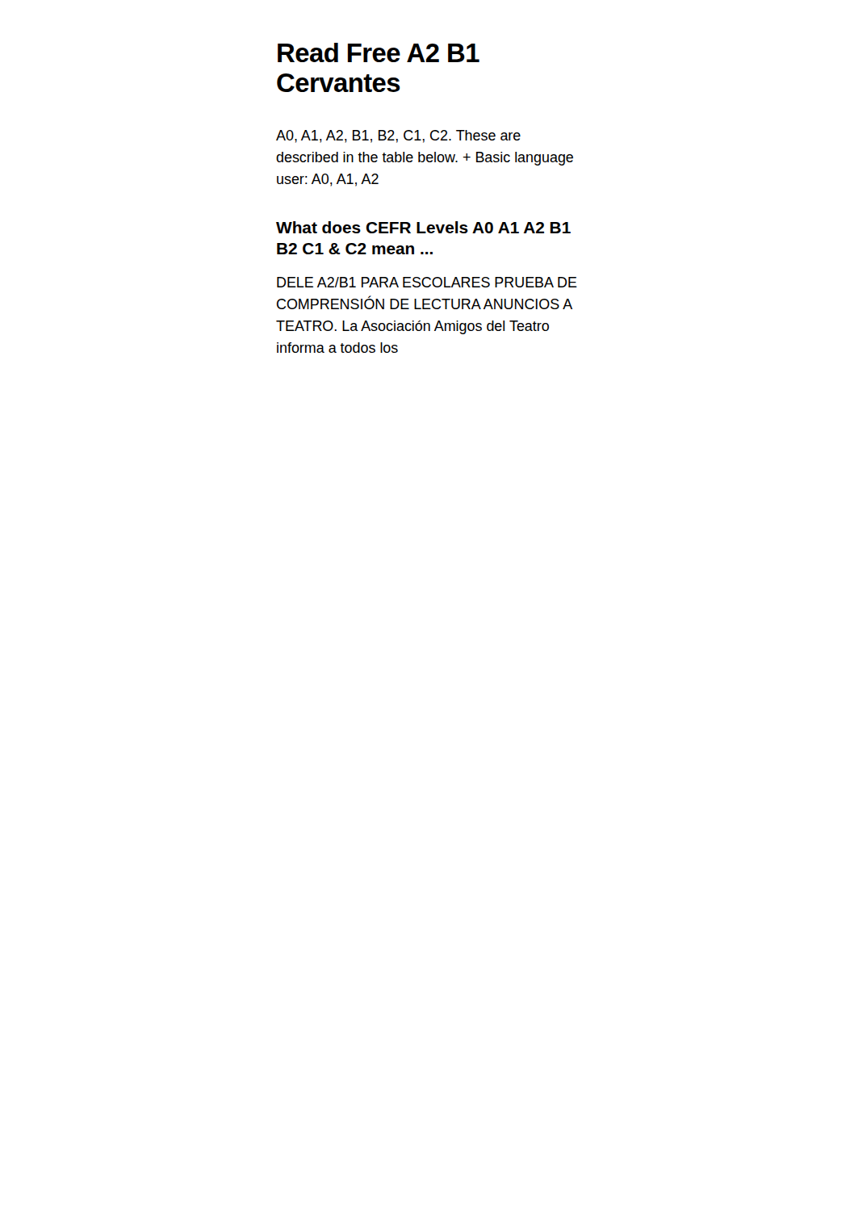Read Free A2 B1 Cervantes
A0, A1, A2, B1, B2, C1, C2. These are described in the table below. + Basic language user: A0, A1, A2
What does CEFR Levels A0 A1 A2 B1 B2 C1 & C2 mean ...
DELE A2/B1 PARA ESCOLARES PRUEBA DE COMPRENSIÓN DE LECTURA ANUNCIOS A TEATRO. La Asociación Amigos del Teatro informa a todos los